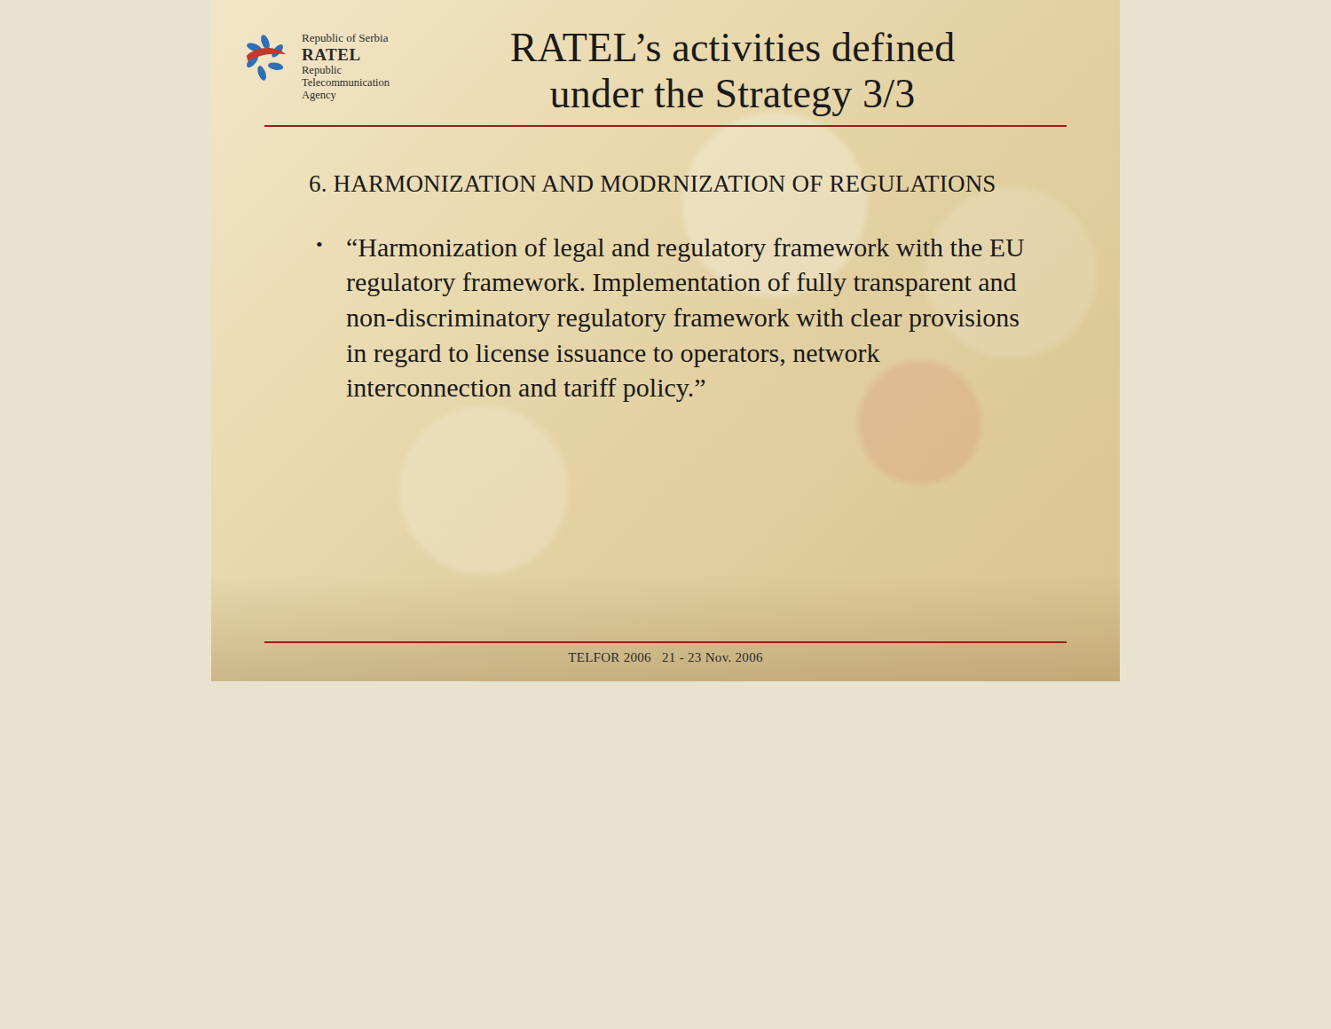Republic of Serbia
RATEL
Republic
Telecommunication
Agency
RATEL’s activities defined
under the Strategy 3/3
6. HARMONIZATION AND MODRNIZATION OF REGULATIONS
“Harmonization of legal and regulatory framework with the EU regulatory framework. Implementation of fully transparent and non-discriminatory regulatory framework with clear provisions in regard to license issuance to operators, network interconnection and tariff policy.”
TELFOR 2006 21 - 23 Nov. 2006